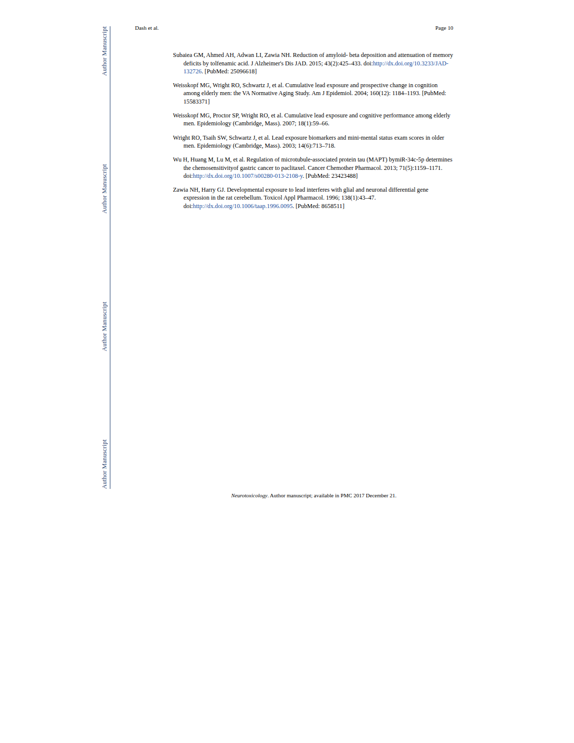Author Manuscript Author Manuscript Author Manuscript Author Manuscript
Dash et al.
Page 10
Subaiea GM, Ahmed AH, Adwan LI, Zawia NH. Reduction of amyloid- beta deposition and attenuation of memory deficits by tolfenamic acid. J Alzheimer's Dis JAD. 2015; 43(2):425–433. doi:http://dx.doi.org/10.3233/JAD-132726. [PubMed: 25096618]
Weisskopf MG, Wright RO, Schwartz J, et al. Cumulative lead exposure and prospective change in cognition among elderly men: the VA Normative Aging Study. Am J Epidemiol. 2004; 160(12): 1184–1193. [PubMed: 15583371]
Weisskopf MG, Proctor SP, Wright RO, et al. Cumulative lead exposure and cognitive performance among elderly men. Epidemiology (Cambridge, Mass). 2007; 18(1):59–66.
Wright RO, Tsaih SW, Schwartz J, et al. Lead exposure biomarkers and mini-mental status exam scores in older men. Epidemiology (Cambridge, Mass). 2003; 14(6):713–718.
Wu H, Huang M, Lu M, et al. Regulation of microtubule-associated protein tau (MAPT) bymiR-34c-5p determines the chemosensitivityof gastric cancer to paclitaxel. Cancer Chemother Pharmacol. 2013; 71(5):1159–1171. doi:http://dx.doi.org/10.1007/s00280-013-2108-y. [PubMed: 23423488]
Zawia NH, Harry GJ. Developmental exposure to lead interferes with glial and neuronal differential gene expression in the rat cerebellum. Toxicol Appl Pharmacol. 1996; 138(1):43–47. doi:http://dx.doi.org/10.1006/taap.1996.0095. [PubMed: 8658511]
Neurotoxicology. Author manuscript; available in PMC 2017 December 21.